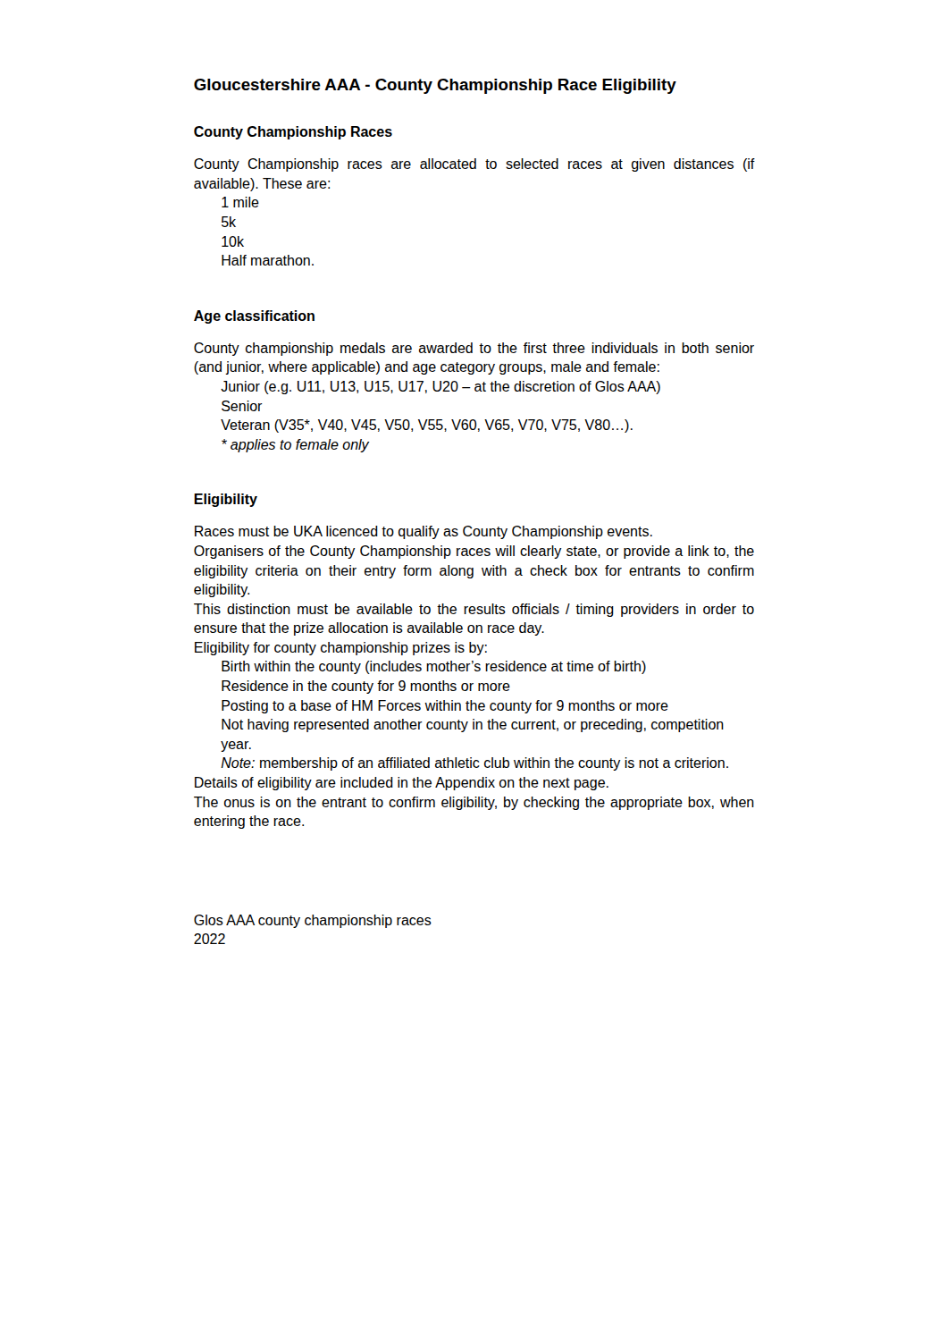Gloucestershire AAA - County Championship Race Eligibility
County Championship Races
County Championship races are allocated to selected races at given distances (if available). These are:
1 mile
5k
10k
Half marathon.
Age classification
County championship medals are awarded to the first three individuals in both senior (and junior, where applicable) and age category groups, male and female:
Junior (e.g. U11, U13, U15, U17, U20 – at the discretion of Glos AAA)
Senior
Veteran (V35*, V40, V45, V50, V55, V60, V65, V70, V75, V80…).
* applies to female only
Eligibility
Races must be UKA licenced to qualify as County Championship events.
Organisers of the County Championship races will clearly state, or provide a link to, the eligibility criteria on their entry form along with a check box for entrants to confirm eligibility.
This distinction must be available to the results officials / timing providers in order to ensure that the prize allocation is available on race day.
Eligibility for county championship prizes is by:
Birth within the county (includes mother’s residence at time of birth)
Residence in the county for 9 months or more
Posting to a base of HM Forces within the county for 9 months or more
Not having represented another county in the current, or preceding, competition year.
Note: membership of an affiliated athletic club within the county is not a criterion.
Details of eligibility are included in the Appendix on the next page.
The onus is on the entrant to confirm eligibility, by checking the appropriate box, when entering the race.
Glos AAA county championship races
2022